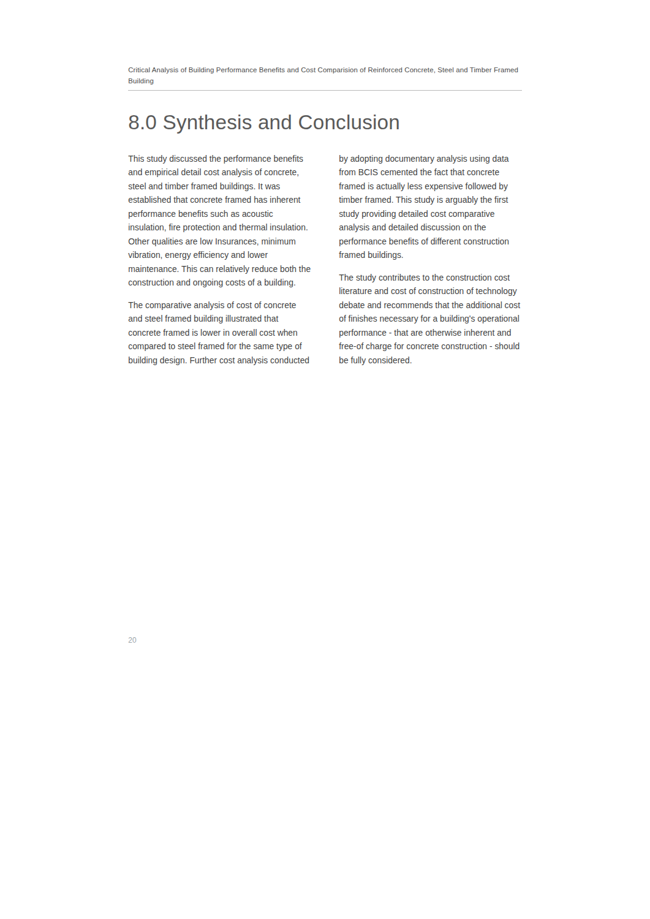Critical Analysis of Building Performance Benefits and Cost Comparision of Reinforced Concrete, Steel and Timber Framed Building
8.0 Synthesis and Conclusion
This study discussed the performance benefits and empirical detail cost analysis of concrete, steel and timber framed buildings. It was established that concrete framed has inherent performance benefits such as acoustic insulation, fire protection and thermal insulation. Other qualities are low Insurances, minimum vibration, energy efficiency and lower maintenance. This can relatively reduce both the construction and ongoing costs of a building.
The comparative analysis of cost of concrete and steel framed building illustrated that concrete framed is lower in overall cost when compared to steel framed for the same type of building design. Further cost analysis conducted by adopting documentary analysis using data from BCIS cemented the fact that concrete framed is actually less expensive followed by timber framed. This study is arguably the first study providing detailed cost comparative analysis and detailed discussion on the performance benefits of different construction framed buildings.
The study contributes to the construction cost literature and cost of construction of technology debate and recommends that the additional cost of finishes necessary for a building's operational performance - that are otherwise inherent and free-of charge for concrete construction - should be fully considered.
20